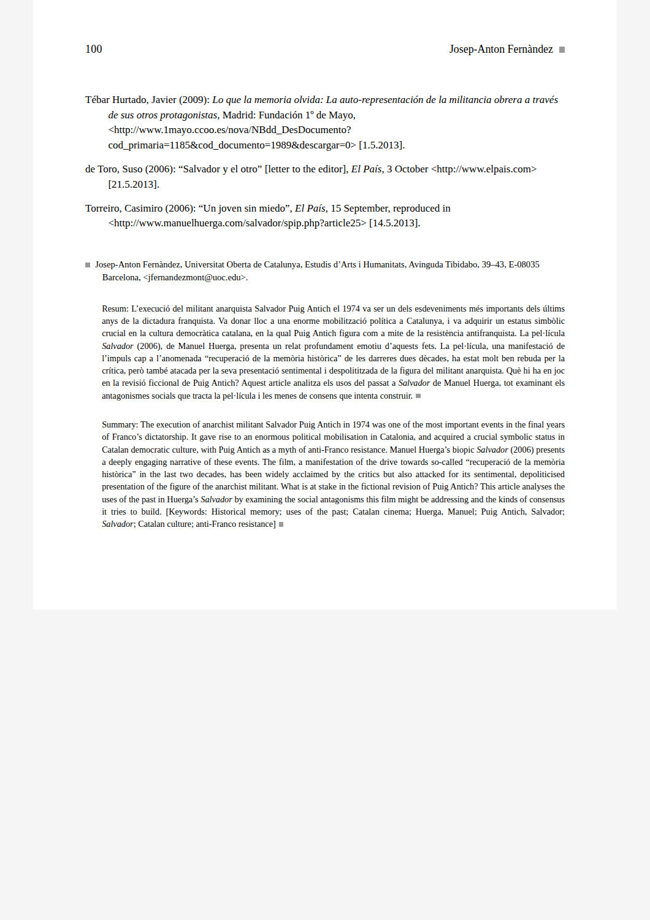100 Josep-Anton Fernàndez
Tébar Hurtado, Javier (2009): Lo que la memoria olvida: La auto-representación de la militancia obrera a través de sus otros protagonistas, Madrid: Fundación 1º de Mayo, <http://www.1mayo.ccoo.es/nova/NBdd_DesDocumento?cod_primaria=1185&cod_documento=1989&descargar=0> [1.5.2013].
de Toro, Suso (2006): “Salvador y el otro” [letter to the editor], El País, 3 October <http://www.elpais.com> [21.5.2013].
Torreiro, Casimiro (2006): “Un joven sin miedo”, El País, 15 September, reproduced in <http://www.manuelhuerga.com/salvador/spip.php?article25> [14.5.2013].
Josep-Anton Fernàndez, Universitat Oberta de Catalunya, Estudis d’Arts i Humanitats, Avinguda Tibidabo, 39–43, E-08035 Barcelona, <jfernandezmont@uoc.edu>.
Resum: L’execució del militant anarquista Salvador Puig Antich el 1974 va ser un dels esdeveniments més importants dels últims anys de la dictadura franquista. Va donar lloc a una enorme mobilització política a Catalunya, i va adquirir un estatus simbòlic crucial en la cultura democràtica catalana, en la qual Puig Antich figura com a mite de la resistència antifranquista. La pel·lícula Salvador (2006), de Manuel Huerga, presenta un relat profundament emotiu d’aquests fets. La pel·lícula, una manifestació de l’impuls cap a l’anomenada “recuperació de la memòria històrica” de les darreres dues dècades, ha estat molt ben rebuda per la crítica, però també atacada per la seva presentació sentimental i despolititzada de la figura del militant anarquista. Què hi ha en joc en la revisió ficcional de Puig Antich? Aquest article analitza els usos del passat a Salvador de Manuel Huerga, tot examinant els antagonismes socials que tracta la pel·lícula i les menes de consens que intenta construir.
Summary: The execution of anarchist militant Salvador Puig Antich in 1974 was one of the most important events in the final years of Franco’s dictatorship. It gave rise to an enormous political mobilisation in Catalonia, and acquired a crucial symbolic status in Catalan democratic culture, with Puig Antich as a myth of anti-Franco resistance. Manuel Huerga’s biopic Salvador (2006) presents a deeply engaging narrative of these events. The film, a manifestation of the drive towards so-called “recuperació de la memòria històrica” in the last two decades, has been widely acclaimed by the critics but also attacked for its sentimental, depoliticised presentation of the figure of the anarchist militant. What is at stake in the fictional revision of Puig Antich? This article analyses the uses of the past in Huerga’s Salvador by examining the social antagonisms this film might be addressing and the kinds of consensus it tries to build. [Keywords: Historical memory; uses of the past; Catalan cinema; Huerga, Manuel; Puig Antich, Salvador; Salvador; Catalan culture; anti-Franco resistance]